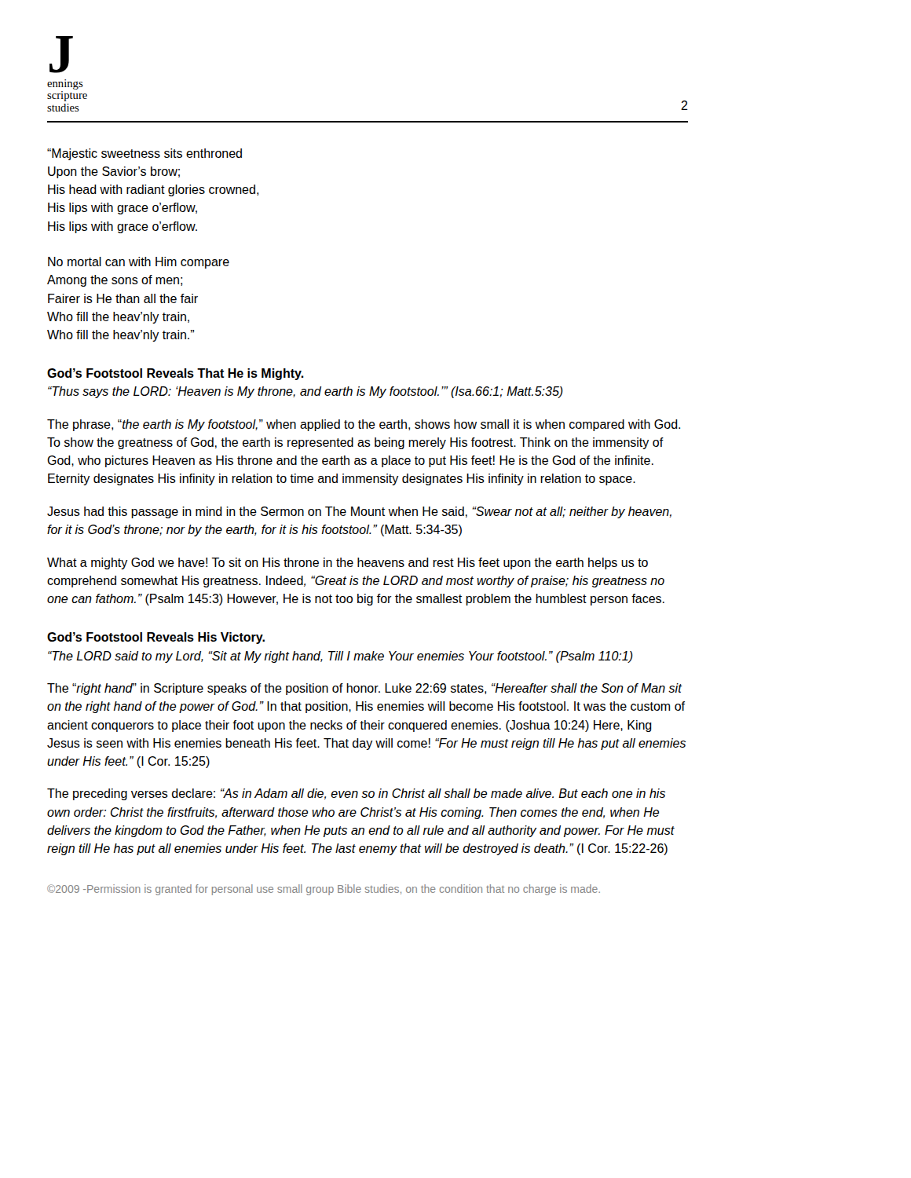J ennings scripture studies
2
“Majestic sweetness sits enthroned
Upon the Savior’s brow;
His head with radiant glories crowned,
His lips with grace o’erflow,
His lips with grace o’erflow.
No mortal can with Him compare
Among the sons of men;
Fairer is He than all the fair
Who fill the heav’nly train,
Who fill the heav’nly train.”
God’s Footstool Reveals That He is Mighty.
“Thus says the LORD: ‘Heaven is My throne, and earth is My footstool.’” (Isa.66:1; Matt.5:35)
The phrase, “the earth is My footstool,” when applied to the earth, shows how small it is when compared with God. To show the greatness of God, the earth is represented as being merely His footrest. Think on the immensity of God, who pictures Heaven as His throne and the earth as a place to put His feet! He is the God of the infinite. Eternity designates His infinity in relation to time and immensity designates His infinity in relation to space.
Jesus had this passage in mind in the Sermon on The Mount when He said, “Swear not at all; neither by heaven, for it is God’s throne; nor by the earth, for it is his footstool.” (Matt. 5:34-35)
What a mighty God we have! To sit on His throne in the heavens and rest His feet upon the earth helps us to comprehend somewhat His greatness. Indeed, “Great is the LORD and most worthy of praise; his greatness no one can fathom.” (Psalm 145:3) However, He is not too big for the smallest problem the humblest person faces.
God’s Footstool Reveals His Victory.
“The LORD said to my Lord, “Sit at My right hand, Till I make Your enemies Your footstool.” (Psalm 110:1)
The “right hand” in Scripture speaks of the position of honor. Luke 22:69 states, “Hereafter shall the Son of Man sit on the right hand of the power of God.” In that position, His enemies will become His footstool. It was the custom of ancient conquerors to place their foot upon the necks of their conquered enemies. (Joshua 10:24) Here, King Jesus is seen with His enemies beneath His feet. That day will come! “For He must reign till He has put all enemies under His feet.” (I Cor. 15:25)
The preceding verses declare: “As in Adam all die, even so in Christ all shall be made alive. But each one in his own order: Christ the firstfruits, afterward those who are Christ’s at His coming. Then comes the end, when He delivers the kingdom to God the Father, when He puts an end to all rule and all authority and power. For He must reign till He has put all enemies under His feet. The last enemy that will be destroyed is death.” (I Cor. 15:22-26)
©2009 -Permission is granted for personal use small group Bible studies, on the condition that no charge is made.